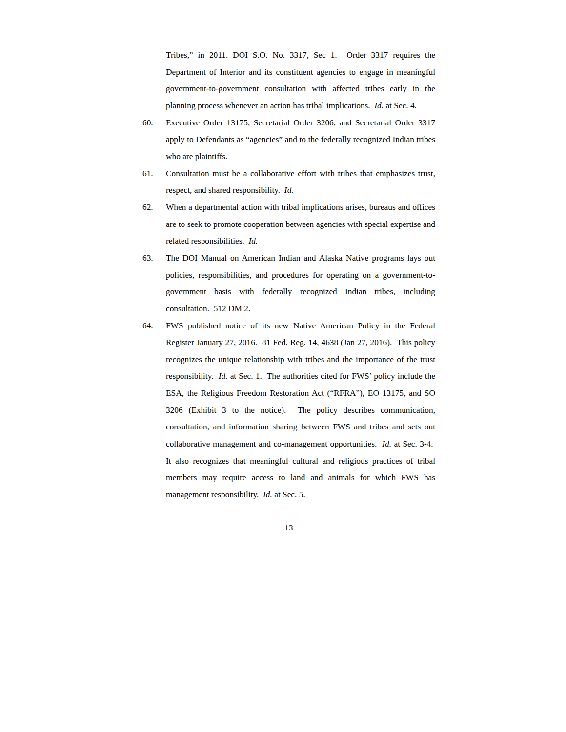Tribes,” in 2011. DOI S.O. No. 3317, Sec 1. Order 3317 requires the Department of Interior and its constituent agencies to engage in meaningful government-to-government consultation with affected tribes early in the planning process whenever an action has tribal implications. Id. at Sec. 4.
60. Executive Order 13175, Secretarial Order 3206, and Secretarial Order 3317 apply to Defendants as “agencies” and to the federally recognized Indian tribes who are plaintiffs.
61. Consultation must be a collaborative effort with tribes that emphasizes trust, respect, and shared responsibility. Id.
62. When a departmental action with tribal implications arises, bureaus and offices are to seek to promote cooperation between agencies with special expertise and related responsibilities. Id.
63. The DOI Manual on American Indian and Alaska Native programs lays out policies, responsibilities, and procedures for operating on a government-to-government basis with federally recognized Indian tribes, including consultation. 512 DM 2.
64. FWS published notice of its new Native American Policy in the Federal Register January 27, 2016. 81 Fed. Reg. 14, 4638 (Jan 27, 2016). This policy recognizes the unique relationship with tribes and the importance of the trust responsibility. Id. at Sec. 1. The authorities cited for FWS’ policy include the ESA, the Religious Freedom Restoration Act (“RFRA”), EO 13175, and SO 3206 (Exhibit 3 to the notice). The policy describes communication, consultation, and information sharing between FWS and tribes and sets out collaborative management and co-management opportunities. Id. at Sec. 3-4. It also recognizes that meaningful cultural and religious practices of tribal members may require access to land and animals for which FWS has management responsibility. Id. at Sec. 5.
13